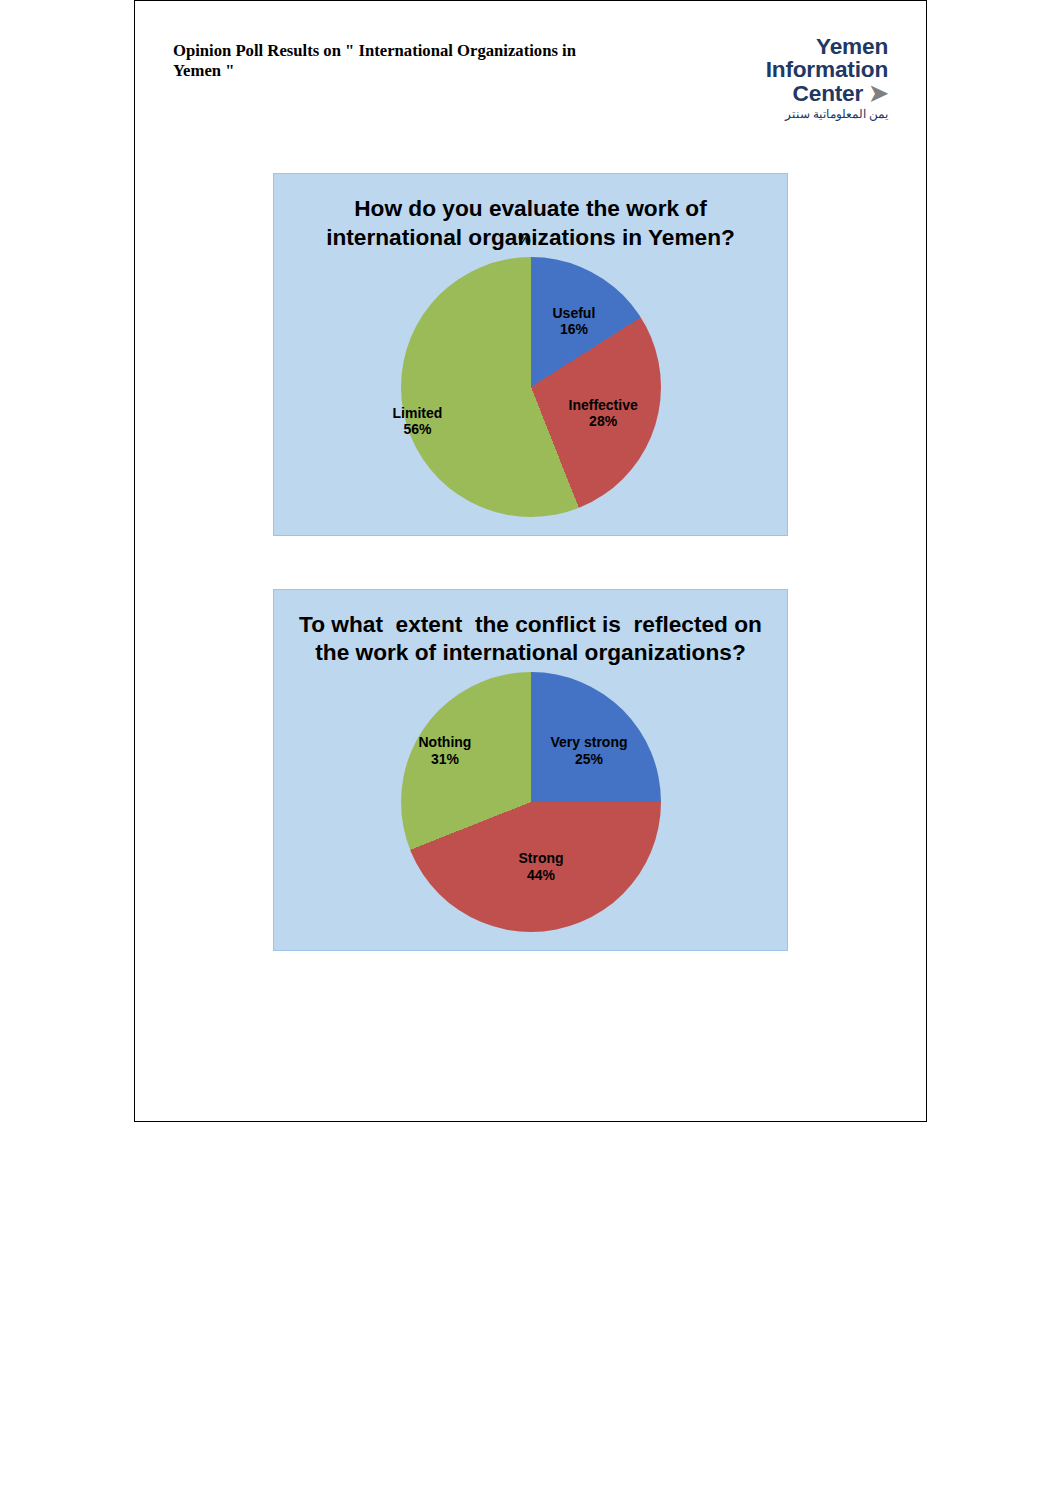Opinion Poll Results on " International Organizations in Yemen "
Yemen
Information
Center ➤
يمن المعلوماتية سنتر
How do you evaluate the work of
international organizations in Yemen?
%٠
Useful
16%
Ineffective
28%
Limited
56%
To what extent the conflict is reflected on
the work of international organizations?
Very strong
25%
Strong
44%
Nothing
31%